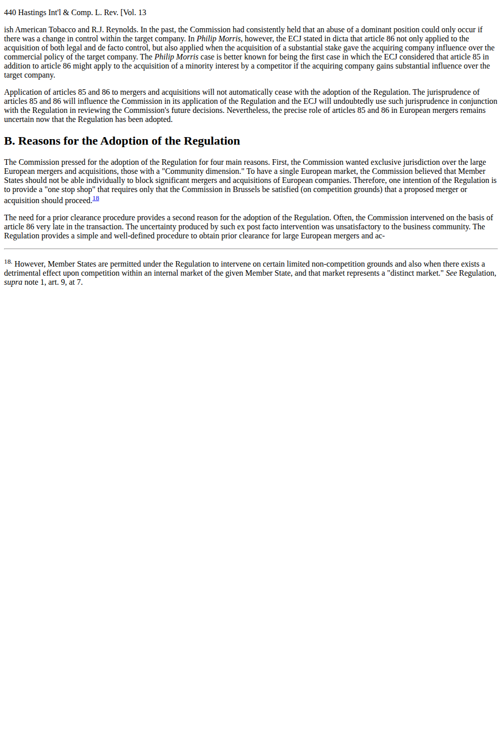440 Hastings Int'l & Comp. L. Rev. [Vol. 13
ish American Tobacco and R.J. Reynolds. In the past, the Commission had consistently held that an abuse of a dominant position could only occur if there was a change in control within the target company. In Philip Morris, however, the ECJ stated in dicta that article 86 not only applied to the acquisition of both legal and de facto control, but also applied when the acquisition of a substantial stake gave the acquiring company influence over the commercial policy of the target company. The Philip Morris case is better known for being the first case in which the ECJ considered that article 85 in addition to article 86 might apply to the acquisition of a minority interest by a competitor if the acquiring company gains substantial influence over the target company.
Application of articles 85 and 86 to mergers and acquisitions will not automatically cease with the adoption of the Regulation. The jurisprudence of articles 85 and 86 will influence the Commission in its application of the Regulation and the ECJ will undoubtedly use such jurisprudence in conjunction with the Regulation in reviewing the Commission's future decisions. Nevertheless, the precise role of articles 85 and 86 in European mergers remains uncertain now that the Regulation has been adopted.
B. Reasons for the Adoption of the Regulation
The Commission pressed for the adoption of the Regulation for four main reasons. First, the Commission wanted exclusive jurisdiction over the large European mergers and acquisitions, those with a "Community dimension." To have a single European market, the Commission believed that Member States should not be able individually to block significant mergers and acquisitions of European companies. Therefore, one intention of the Regulation is to provide a "one stop shop" that requires only that the Commission in Brussels be satisfied (on competition grounds) that a proposed merger or acquisition should proceed.18
The need for a prior clearance procedure provides a second reason for the adoption of the Regulation. Often, the Commission intervened on the basis of article 86 very late in the transaction. The uncertainty produced by such ex post facto intervention was unsatisfactory to the business community. The Regulation provides a simple and well-defined procedure to obtain prior clearance for large European mergers and ac-
18. However, Member States are permitted under the Regulation to intervene on certain limited non-competition grounds and also when there exists a detrimental effect upon competition within an internal market of the given Member State, and that market represents a "distinct market." See Regulation, supra note 1, art. 9, at 7.